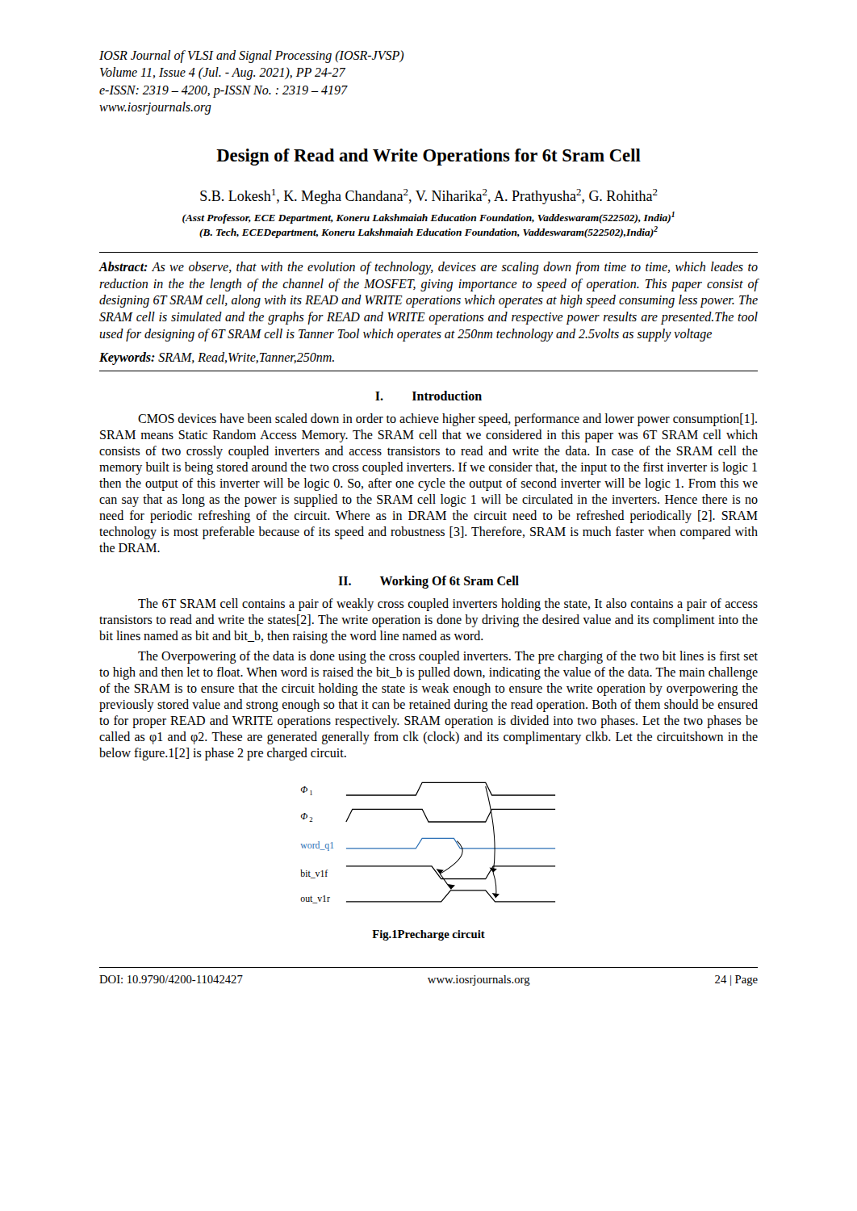IOSR Journal of VLSI and Signal Processing (IOSR-JVSP)
Volume 11, Issue 4 (Jul. - Aug. 2021), PP 24-27
e-ISSN: 2319 – 4200, p-ISSN No. : 2319 – 4197
www.iosrjournals.org
Design of Read and Write Operations for 6t Sram Cell
S.B. Lokesh1, K. Megha Chandana2, V. Niharika2, A. Prathyusha2, G. Rohitha2
(Asst Professor, ECE Department, Koneru Lakshmaiah Education Foundation, Vaddeswaram(522502), India)1
(B. Tech, ECEDepartment, Koneru Lakshmaiah Education Foundation, Vaddeswaram(522502),India)2
Abstract: As we observe, that with the evolution of technology, devices are scaling down from time to time, which leades to reduction in the the length of the channel of the MOSFET, giving importance to speed of operation. This paper consist of designing 6T SRAM cell, along with its READ and WRITE operations which operates at high speed consuming less power. The SRAM cell is simulated and the graphs for READ and WRITE operations and respective power results are presented.The tool used for designing of 6T SRAM cell is Tanner Tool which operates at 250nm technology and 2.5volts as supply voltage
Keywords: SRAM, Read,Write,Tanner,250nm.
I. Introduction
CMOS devices have been scaled down in order to achieve higher speed, performance and lower power consumption[1]. SRAM means Static Random Access Memory. The SRAM cell that we considered in this paper was 6T SRAM cell which consists of two crossly coupled inverters and access transistors to read and write the data. In case of the SRAM cell the memory built is being stored around the two cross coupled inverters. If we consider that, the input to the first inverter is logic 1 then the output of this inverter will be logic 0. So, after one cycle the output of second inverter will be logic 1. From this we can say that as long as the power is supplied to the SRAM cell logic 1 will be circulated in the inverters. Hence there is no need for periodic refreshing of the circuit. Where as in DRAM the circuit need to be refreshed periodically [2]. SRAM technology is most preferable because of its speed and robustness [3]. Therefore, SRAM is much faster when compared with the DRAM.
II. Working Of 6t Sram Cell
The 6T SRAM cell contains a pair of weakly cross coupled inverters holding the state, It also contains a pair of access transistors to read and write the states[2]. The write operation is done by driving the desired value and its compliment into the bit lines named as bit and bit_b, then raising the word line named as word.
The Overpowering of the data is done using the cross coupled inverters. The pre charging of the two bit lines is first set to high and then let to float. When word is raised the bit_b is pulled down, indicating the value of the data. The main challenge of the SRAM is to ensure that the circuit holding the state is weak enough to ensure the write operation by overpowering the previously stored value and strong enough so that it can be retained during the read operation. Both of them should be ensured to for proper READ and WRITE operations respectively. SRAM operation is divided into two phases. Let the two phases be called as φ1 and φ2. These are generated generally from clk (clock) and its complimentary clkb. Let the circuitshown in the below figure.1[2] is phase 2 pre charged circuit.
Φ 1 Φ 2 word_q1 bit_v1f out_v1r
Fig.1Precharge circuit
DOI: 10.9790/4200-11042427 www.iosrjournals.org 24 | Page